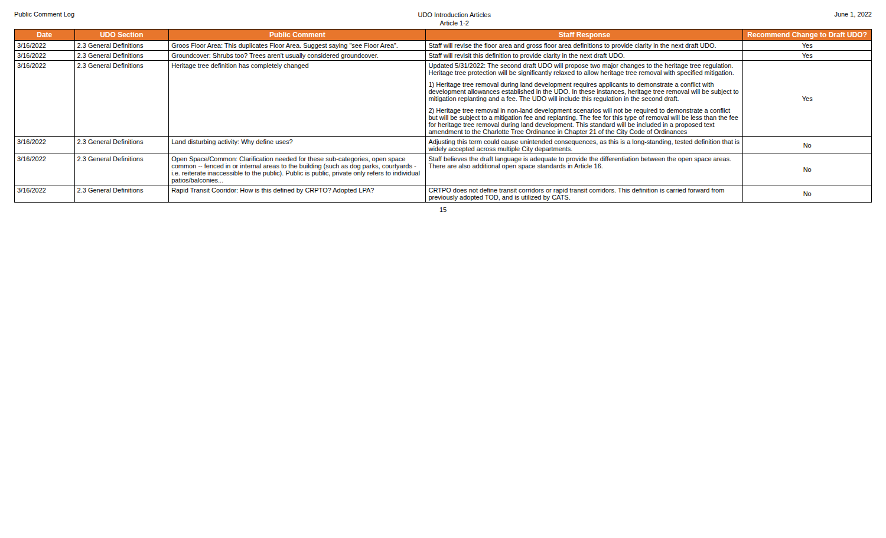Public Comment Log
UDO Introduction Articles
Article 1-2
June 1, 2022
| Date | UDO Section | Public Comment | Staff Response | Recommend Change to Draft UDO? |
| --- | --- | --- | --- | --- |
| 3/16/2022 | 2.3 General Definitions | Groos Floor Area: This duplicates Floor Area. Suggest saying "see Floor Area". | Staff will revise the floor area and gross floor area definitions to provide clarity in the next draft UDO. | Yes |
| 3/16/2022 | 2.3 General Definitions | Groundcover: Shrubs too? Trees aren't usually considered groundcover. | Staff will revisit this definition to provide clarity in the next draft UDO. | Yes |
| 3/16/2022 | 2.3 General Definitions | Heritage tree definition has completely changed | Updated 5/31/2022: The second draft UDO will propose two major changes to the heritage tree regulation. Heritage tree protection will be significantly relaxed to allow heritage tree removal with specified mitigation. 1) Heritage tree removal during land development requires applicants to demonstrate a conflict with development allowances established in the UDO. In these instances, heritage tree removal will be subject to mitigation replanting and a fee. The UDO will include this regulation in the second draft. 2) Heritage tree removal in non-land development scenarios will not be required to demonstrate a conflict but will be subject to a mitigation fee and replanting. The fee for this type of removal will be less than the fee for heritage tree removal during land development. This standard will be included in a proposed text amendment to the Charlotte Tree Ordinance in Chapter 21 of the City Code of Ordinances | Yes |
| 3/16/2022 | 2.3 General Definitions | Land disturbing activity: Why define uses? | Adjusting this term could cause unintended consequences, as this is a long-standing, tested definition that is widely accepted across multiple City departments. | No |
| 3/16/2022 | 2.3 General Definitions | Open Space/Common: Clarification needed for these sub-categories, open space common -- fenced in or internal areas to the building (such as dog parks, courtyards - i.e. reiterate inaccessible to the public). Public is public, private only refers to individual patios/balconies... | Staff believes the draft language is adequate to provide the differentiation between the open space areas. There are also additional open space standards in Article 16. | No |
| 3/16/2022 | 2.3 General Definitions | Rapid Transit Cooridor: How is this defined by CRPTO? Adopted LPA? | CRTPO does not define transit corridors or rapid transit corridors. This definition is carried forward from previously adopted TOD, and is utilized by CATS. | No |
15